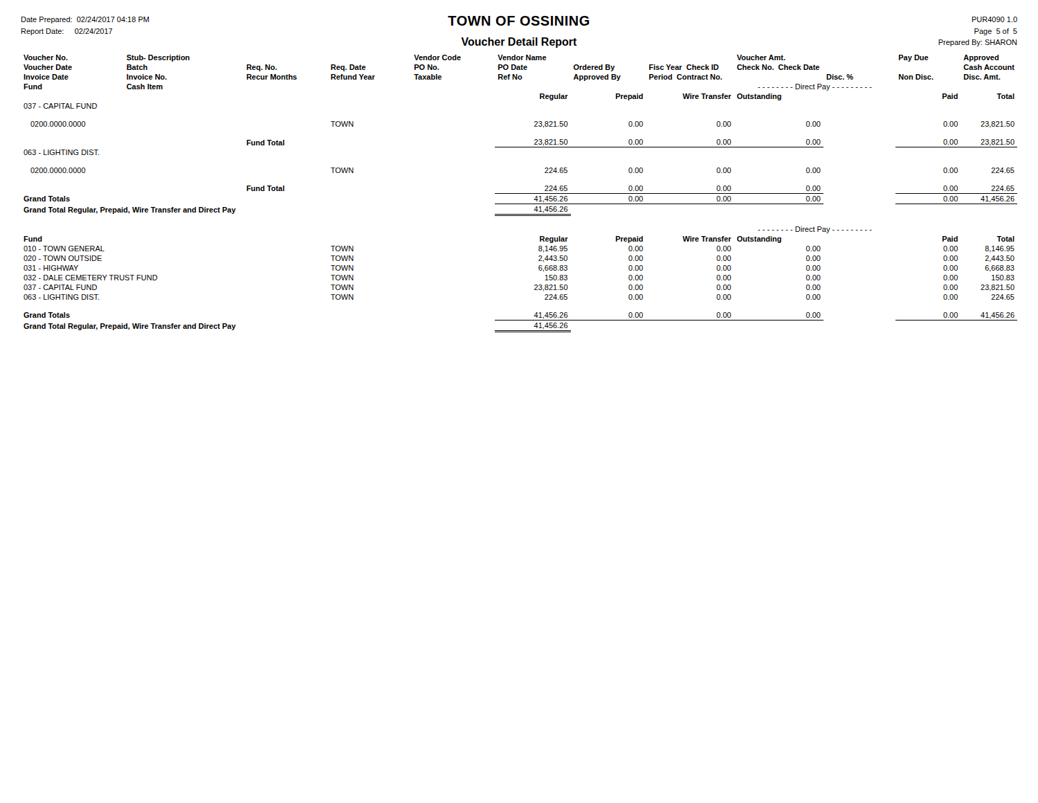Date Prepared: 02/24/2017 04:18 PM
Report Date: 02/24/2017
PUR4090 1.0
Page 5 of 5
Prepared By: SHARON
TOWN OF OSSINING
Voucher Detail Report
| Voucher No. | Stub- Description | | | Vendor Code | Vendor Name | | | Voucher Amt. | | Pay Due | Approved |
| --- | --- | --- | --- | --- | --- | --- | --- | --- | --- | --- | --- |
| Voucher Date | Batch | Req. No. | Req. Date | PO No. | PO Date | Ordered By | Fisc Year Check ID | Check No. Check Date | | | Cash Account |
| Invoice Date | Invoice No. | Recur Months | Refund Year | Taxable | Ref No | Approved By | Period Contract No. | | Disc. % | Non Disc. | Disc. Amt. |
| Fund | Cash Item | | | | | | | - - - - - - - - Direct Pay - - - - - - - - - | | |
| | | | | | Regular | Prepaid | Wire Transfer | Outstanding | | Paid | Total |
| 037 - CAPITAL FUND | | | | | | | |
| 0200.0000.0000 | | | TOWN | | 23,821.50 | 0.00 | 0.00 | 0.00 | | 0.00 | 23,821.50 |
| | | Fund Total | | | 23,821.50 | 0.00 | 0.00 | 0.00 | | 0.00 | 23,821.50 |
| 063 - LIGHTING DIST. | | | | | | | |
| 0200.0000.0000 | | | TOWN | | 224.65 | 0.00 | 0.00 | 0.00 | | 0.00 | 224.65 |
| | | Fund Total | | | 224.65 | 0.00 | 0.00 | 0.00 | | 0.00 | 224.65 |
| Grand Totals | | | | | 41,456.26 | 0.00 | 0.00 | 0.00 | | 0.00 | 41,456.26 |
| Grand Total Regular, Prepaid, Wire Transfer and Direct Pay | 41,456.26 | | | | | | |
| | | | | | | | | - - - - - - - - Direct Pay - - - - - - - - - | | |
| Fund | | | | | Regular | Prepaid | Wire Transfer | Outstanding | | Paid | Total |
| 010 - TOWN GENERAL | TOWN | | 8,146.95 | 0.00 | 0.00 | 0.00 | | 0.00 | 8,146.95 |
| 020 - TOWN OUTSIDE | TOWN | | 2,443.50 | 0.00 | 0.00 | 0.00 | | 0.00 | 2,443.50 |
| 031 - HIGHWAY | TOWN | | 6,668.83 | 0.00 | 0.00 | 0.00 | | 0.00 | 6,668.83 |
| 032 - DALE CEMETERY TRUST FUND | TOWN | | 150.83 | 0.00 | 0.00 | 0.00 | | 0.00 | 150.83 |
| 037 - CAPITAL FUND | TOWN | | 23,821.50 | 0.00 | 0.00 | 0.00 | | 0.00 | 23,821.50 |
| 063 - LIGHTING DIST. | TOWN | | 224.65 | 0.00 | 0.00 | 0.00 | | 0.00 | 224.65 |
| Grand Totals | | | | | 41,456.26 | 0.00 | 0.00 | 0.00 | | 0.00 | 41,456.26 |
| Grand Total Regular, Prepaid, Wire Transfer and Direct Pay | 41,456.26 | | | | | | |